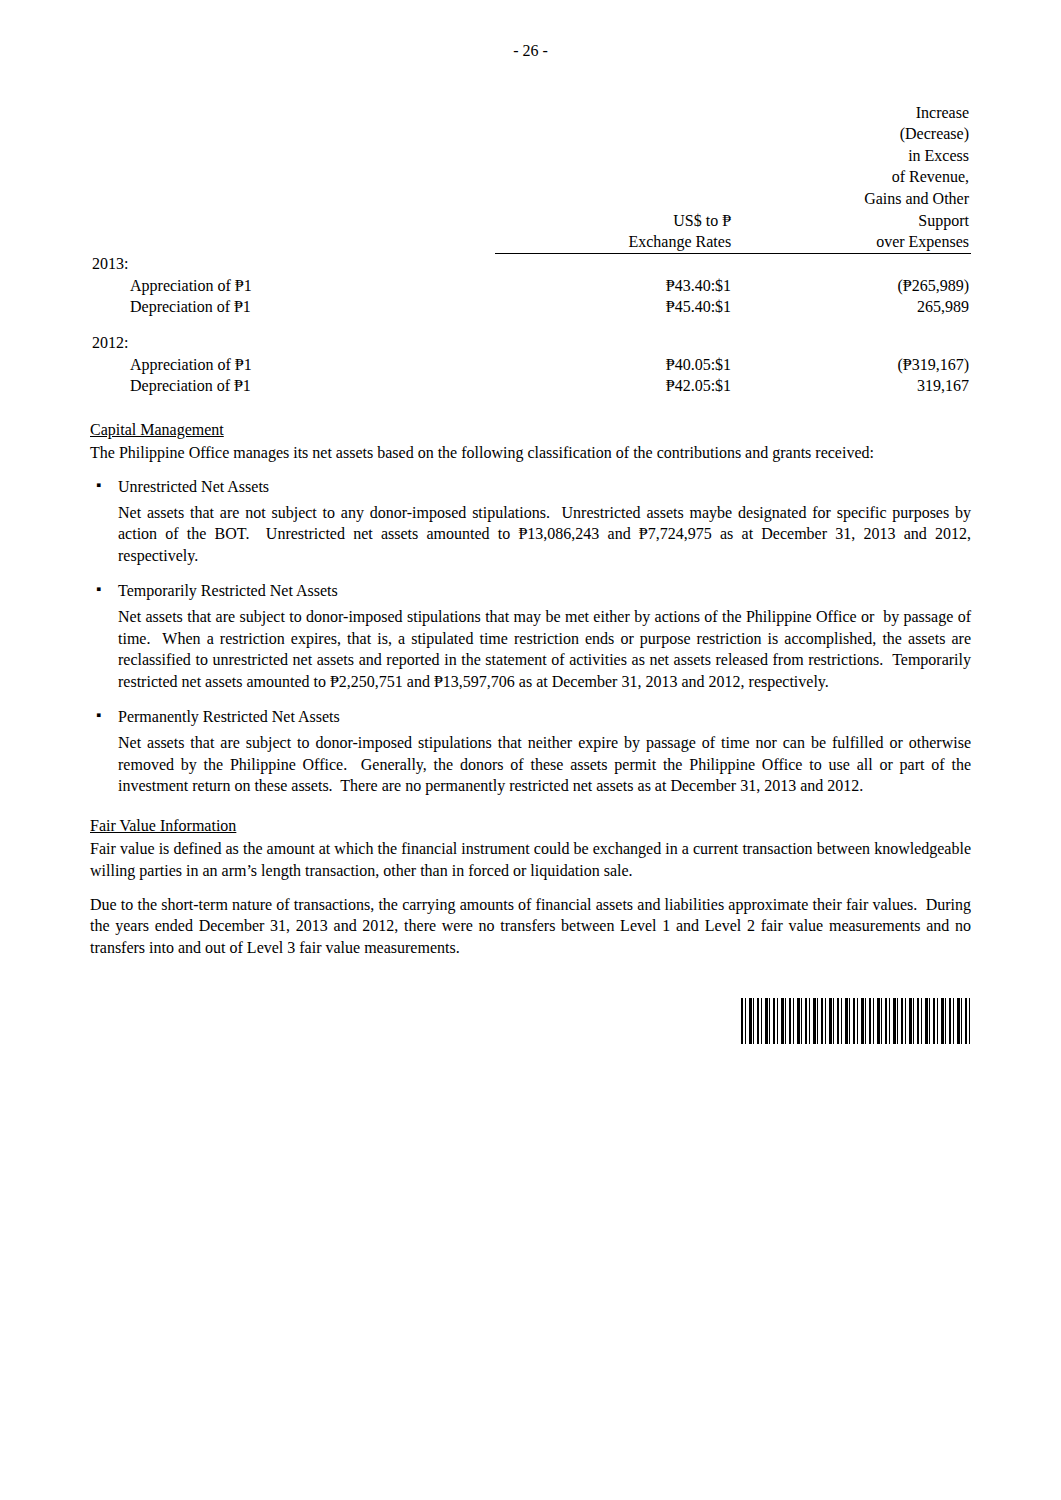- 26 -
| | | Increase |
| | | (Decrease) |
| | | in Excess |
| | | of Revenue, |
| | | Gains and Other |
| | US$ to ₱ | Support |
| | Exchange Rates | over Expenses |
| 2013: | | |
| Appreciation of ₱1 | ₱43.40:$1 | (₱265,989) |
| Depreciation of ₱1 | ₱45.40:$1 | 265,989 |
| 2012: | | |
| Appreciation of ₱1 | ₱40.05:$1 | (₱319,167) |
| Depreciation of ₱1 | ₱42.05:$1 | 319,167 |
Capital Management
The Philippine Office manages its net assets based on the following classification of the contributions and grants received:
Unrestricted Net Assets
Net assets that are not subject to any donor-imposed stipulations. Unrestricted assets maybe designated for specific purposes by action of the BOT. Unrestricted net assets amounted to ₱13,086,243 and ₱7,724,975 as at December 31, 2013 and 2012, respectively.
Temporarily Restricted Net Assets
Net assets that are subject to donor-imposed stipulations that may be met either by actions of the Philippine Office or by passage of time. When a restriction expires, that is, a stipulated time restriction ends or purpose restriction is accomplished, the assets are reclassified to unrestricted net assets and reported in the statement of activities as net assets released from restrictions. Temporarily restricted net assets amounted to ₱2,250,751 and ₱13,597,706 as at December 31, 2013 and 2012, respectively.
Permanently Restricted Net Assets
Net assets that are subject to donor-imposed stipulations that neither expire by passage of time nor can be fulfilled or otherwise removed by the Philippine Office. Generally, the donors of these assets permit the Philippine Office to use all or part of the investment return on these assets. There are no permanently restricted net assets as at December 31, 2013 and 2012.
Fair Value Information
Fair value is defined as the amount at which the financial instrument could be exchanged in a current transaction between knowledgeable willing parties in an arm’s length transaction, other than in forced or liquidation sale.
Due to the short-term nature of transactions, the carrying amounts of financial assets and liabilities approximate their fair values. During the years ended December 31, 2013 and 2012, there were no transfers between Level 1 and Level 2 fair value measurements and no transfers into and out of Level 3 fair value measurements.